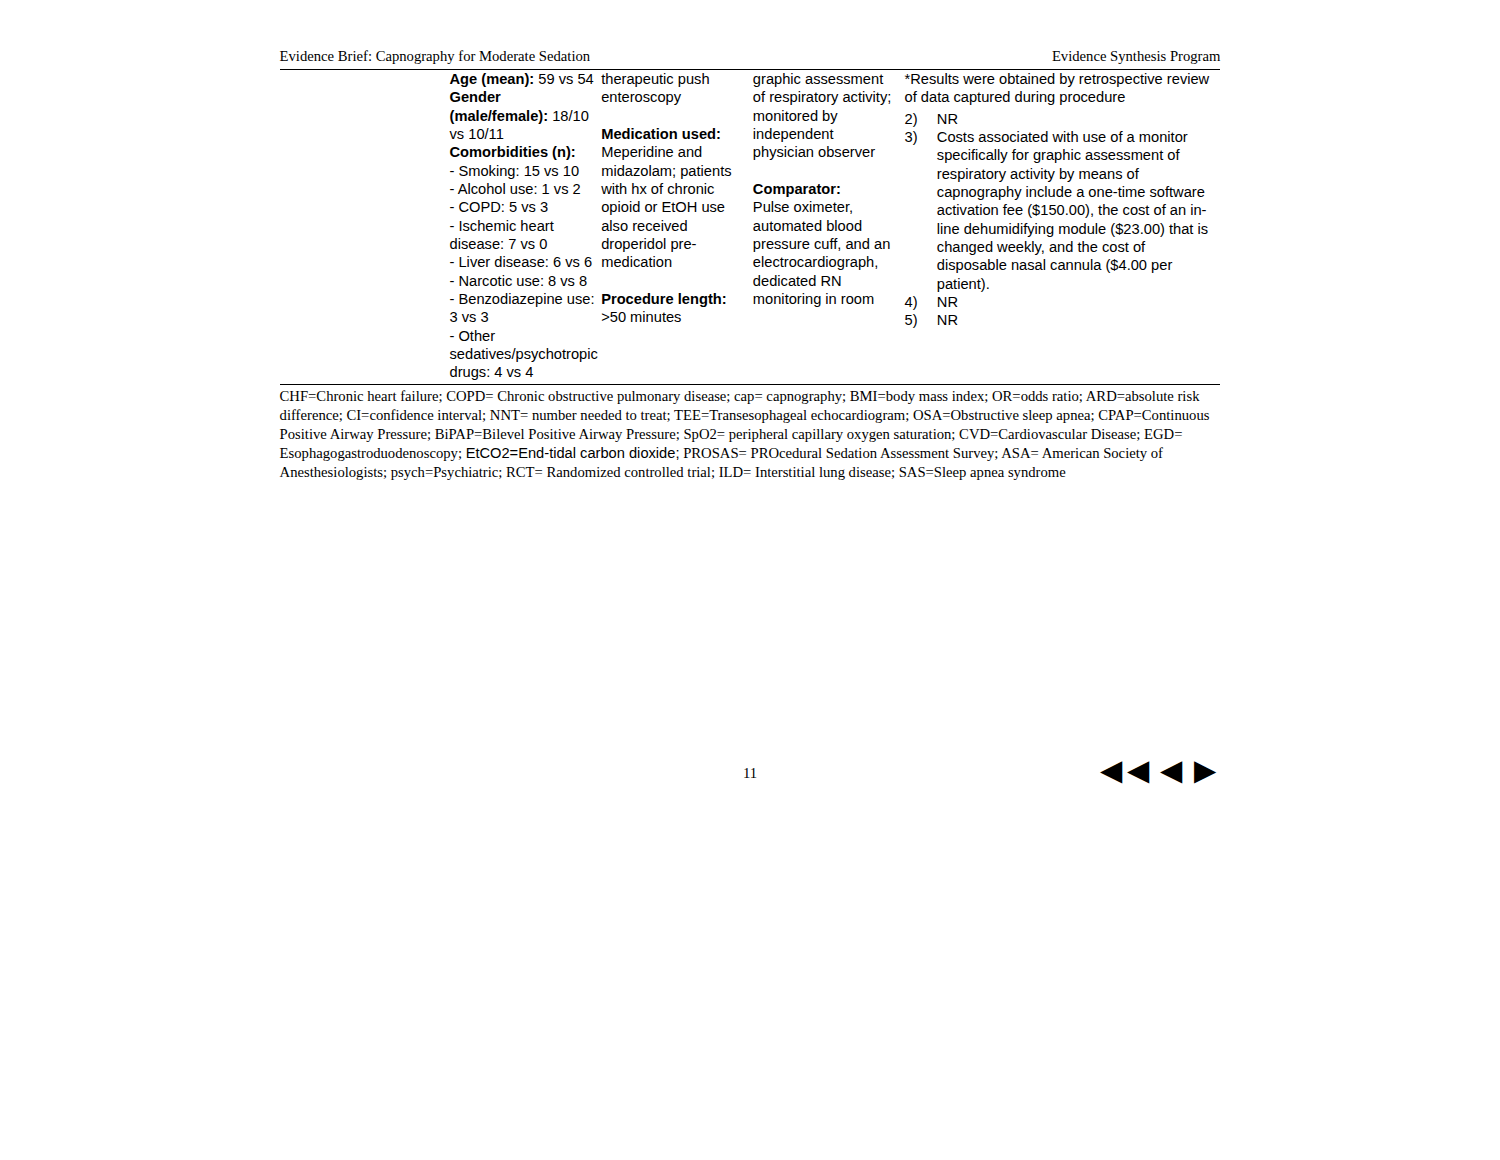Evidence Brief: Capnography for Moderate Sedation
Evidence Synthesis Program
| | Age (mean): 59 vs 54 Gender (male/female): 18/10 vs 10/11 Comorbidities (n): - Smoking: 15 vs 10 - Alcohol use: 1 vs 2 - COPD: 5 vs 3 - Ischemic heart disease: 7 vs 0 - Liver disease: 6 vs 6 - Narcotic use: 8 vs 8 - Benzodiazepine use: 3 vs 3 - Other sedatives/psychotropic drugs: 4 vs 4 | therapeutic push enteroscopy Medication used: Meperidine and midazolam; patients with hx of chronic opioid or EtOH use also received droperidol pre-medication Procedure length: >50 minutes | graphic assessment of respiratory activity; monitored by independent physician observer Comparator: Pulse oximeter, automated blood pressure cuff, and an electrocardiograph, dedicated RN monitoring in room | *Results were obtained by retrospective review of data captured during procedure 2) NR 3) Costs associated with use of a monitor specifically for graphic assessment of respiratory activity by means of capnography include a one-time software activation fee ($150.00), the cost of an in-line dehumidifying module ($23.00) that is changed weekly, and the cost of disposable nasal cannula ($4.00 per patient). 4) NR 5) NR |
CHF=Chronic heart failure; COPD= Chronic obstructive pulmonary disease; cap= capnography; BMI=body mass index; OR=odds ratio; ARD=absolute risk difference; CI=confidence interval; NNT= number needed to treat; TEE=Transesophageal echocardiogram; OSA=Obstructive sleep apnea; CPAP=Continuous Positive Airway Pressure; BiPAP=Bilevel Positive Airway Pressure; SpO2= peripheral capillary oxygen saturation; CVD=Cardiovascular Disease; EGD= Esophagogastroduodenoscopy; EtCO2=End-tidal carbon dioxide; PROSAS= PROcedural Sedation Assessment Survey; ASA= American Society of Anesthesiologists; psych=Psychiatric; RCT= Randomized controlled trial; ILD= Interstitial lung disease; SAS=Sleep apnea syndrome
11
◀◀◀▶